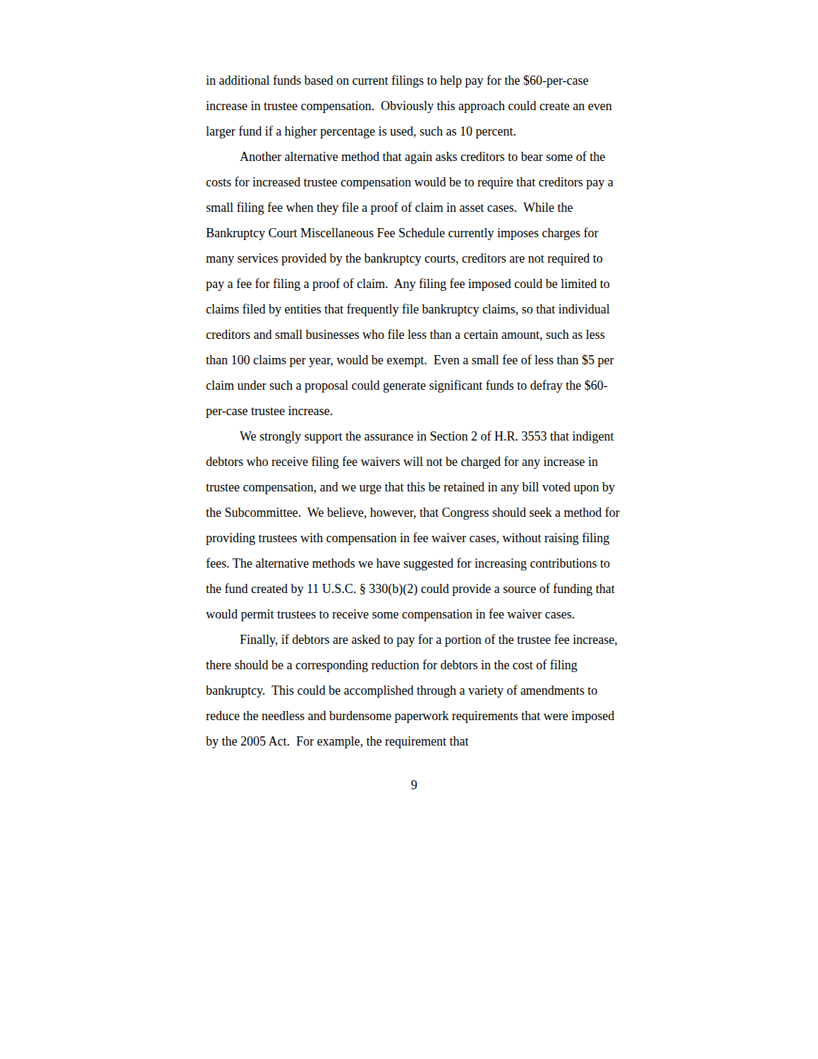in additional funds based on current filings to help pay for the $60-per-case increase in trustee compensation. Obviously this approach could create an even larger fund if a higher percentage is used, such as 10 percent.
Another alternative method that again asks creditors to bear some of the costs for increased trustee compensation would be to require that creditors pay a small filing fee when they file a proof of claim in asset cases. While the Bankruptcy Court Miscellaneous Fee Schedule currently imposes charges for many services provided by the bankruptcy courts, creditors are not required to pay a fee for filing a proof of claim. Any filing fee imposed could be limited to claims filed by entities that frequently file bankruptcy claims, so that individual creditors and small businesses who file less than a certain amount, such as less than 100 claims per year, would be exempt. Even a small fee of less than $5 per claim under such a proposal could generate significant funds to defray the $60-per-case trustee increase.
We strongly support the assurance in Section 2 of H.R. 3553 that indigent debtors who receive filing fee waivers will not be charged for any increase in trustee compensation, and we urge that this be retained in any bill voted upon by the Subcommittee. We believe, however, that Congress should seek a method for providing trustees with compensation in fee waiver cases, without raising filing fees. The alternative methods we have suggested for increasing contributions to the fund created by 11 U.S.C. § 330(b)(2) could provide a source of funding that would permit trustees to receive some compensation in fee waiver cases.
Finally, if debtors are asked to pay for a portion of the trustee fee increase, there should be a corresponding reduction for debtors in the cost of filing bankruptcy. This could be accomplished through a variety of amendments to reduce the needless and burdensome paperwork requirements that were imposed by the 2005 Act. For example, the requirement that
9